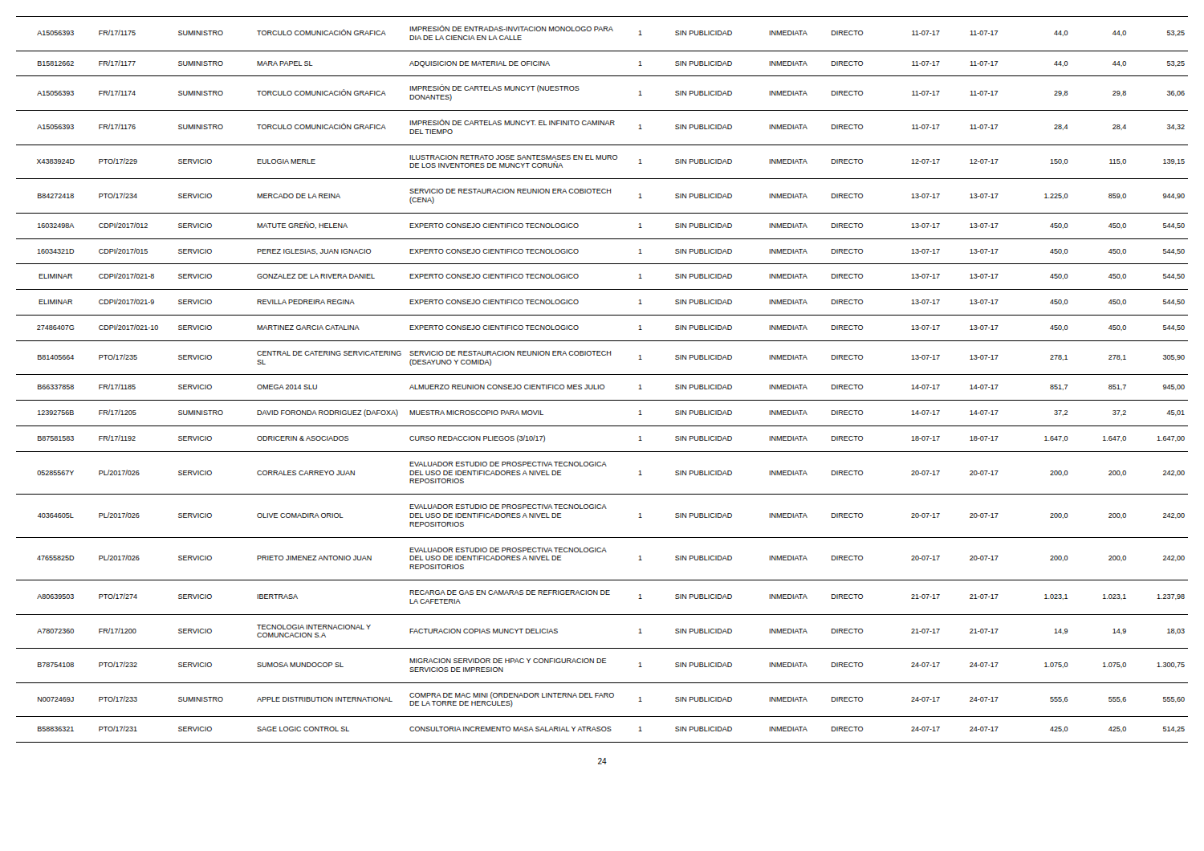| A15056393 | FR/17/1175 | SUMINISTRO | TORCULO COMUNICACIÓN GRAFICA | IMPRESIÓN DE ENTRADAS-INVITACION MONOLOGO PARA DIA DE LA CIENCIA EN LA CALLE | 1 | SIN PUBLICIDAD | INMEDIATA | DIRECTO | 11-07-17 | 11-07-17 | 44,0 | 44,0 | 53,25 |
| B15812662 | FR/17/1177 | SUMINISTRO | MARA PAPEL SL | ADQUISICION DE MATERIAL DE OFICINA | 1 | SIN PUBLICIDAD | INMEDIATA | DIRECTO | 11-07-17 | 11-07-17 | 44,0 | 44,0 | 53,25 |
| A15056393 | FR/17/1174 | SUMINISTRO | TORCULO COMUNICACIÓN GRAFICA | IMPRESIÓN DE CARTELAS MUNCYT (NUESTROS DONANTES) | 1 | SIN PUBLICIDAD | INMEDIATA | DIRECTO | 11-07-17 | 11-07-17 | 29,8 | 29,8 | 36,06 |
| A15056393 | FR/17/1176 | SUMINISTRO | TORCULO COMUNICACIÓN GRAFICA | IMPRESIÓN DE CARTELAS MUNCYT. EL INFINITO CAMINAR DEL TIEMPO | 1 | SIN PUBLICIDAD | INMEDIATA | DIRECTO | 11-07-17 | 11-07-17 | 28,4 | 28,4 | 34,32 |
| X4383924D | PTO/17/229 | SERVICIO | EULOGIA MERLE | ILUSTRACION RETRATO JOSE SANTESMASES EN EL MURO DE LOS INVENTORES DE MUNCYT CORUÑA | 1 | SIN PUBLICIDAD | INMEDIATA | DIRECTO | 12-07-17 | 12-07-17 | 150,0 | 115,0 | 139,15 |
| B84272418 | PTO/17/234 | SERVICIO | MERCADO DE LA REINA | SERVICIO DE RESTAURACION REUNION ERA COBIOTECH (CENA) | 1 | SIN PUBLICIDAD | INMEDIATA | DIRECTO | 13-07-17 | 13-07-17 | 1.225,0 | 859,0 | 944,90 |
| 16032498A | CDPI/2017/012 | SERVICIO | MATUTE GREÑO, HELENA | EXPERTO CONSEJO CIENTIFICO TECNOLOGICO | 1 | SIN PUBLICIDAD | INMEDIATA | DIRECTO | 13-07-17 | 13-07-17 | 450,0 | 450,0 | 544,50 |
| 16034321D | CDPI/2017/015 | SERVICIO | PEREZ IGLESIAS, JUAN IGNACIO | EXPERTO CONSEJO CIENTIFICO TECNOLOGICO | 1 | SIN PUBLICIDAD | INMEDIATA | DIRECTO | 13-07-17 | 13-07-17 | 450,0 | 450,0 | 544,50 |
| ELIMINAR | CDPI/2017/021-8 | SERVICIO | GONZALEZ DE LA RIVERA DANIEL | EXPERTO CONSEJO CIENTIFICO TECNOLOGICO | 1 | SIN PUBLICIDAD | INMEDIATA | DIRECTO | 13-07-17 | 13-07-17 | 450,0 | 450,0 | 544,50 |
| ELIMINAR | CDPI/2017/021-9 | SERVICIO | REVILLA PEDREIRA REGINA | EXPERTO CONSEJO CIENTIFICO TECNOLOGICO | 1 | SIN PUBLICIDAD | INMEDIATA | DIRECTO | 13-07-17 | 13-07-17 | 450,0 | 450,0 | 544,50 |
| 27486407G | CDPI/2017/021-10 | SERVICIO | MARTINEZ GARCIA CATALINA | EXPERTO CONSEJO CIENTIFICO TECNOLOGICO | 1 | SIN PUBLICIDAD | INMEDIATA | DIRECTO | 13-07-17 | 13-07-17 | 450,0 | 450,0 | 544,50 |
| B81405664 | PTO/17/235 | SERVICIO | CENTRAL DE CATERING SERVICATERING SL | SERVICIO DE RESTAURACION REUNION ERA COBIOTECH (DESAYUNO Y COMIDA) | 1 | SIN PUBLICIDAD | INMEDIATA | DIRECTO | 13-07-17 | 13-07-17 | 278,1 | 278,1 | 305,90 |
| B66337858 | FR/17/1185 | SERVICIO | OMEGA 2014 SLU | ALMUERZO REUNION CONSEJO CIENTIFICO MES JULIO | 1 | SIN PUBLICIDAD | INMEDIATA | DIRECTO | 14-07-17 | 14-07-17 | 851,7 | 851,7 | 945,00 |
| 12392756B | FR/17/1205 | SUMINISTRO | DAVID FORONDA RODRIGUEZ (DAFOXA) | MUESTRA MICROSCOPIO PARA MOVIL | 1 | SIN PUBLICIDAD | INMEDIATA | DIRECTO | 14-07-17 | 14-07-17 | 37,2 | 37,2 | 45,01 |
| B87581583 | FR/17/1192 | SERVICIO | ODRICERIN & ASOCIADOS | CURSO REDACCION PLIEGOS (3/10/17) | 1 | SIN PUBLICIDAD | INMEDIATA | DIRECTO | 18-07-17 | 18-07-17 | 1.647,0 | 1.647,0 | 1.647,00 |
| 05285567Y | PL/2017/026 | SERVICIO | CORRALES CARREYO JUAN | EVALUADOR ESTUDIO DE PROSPECTIVA TECNOLOGICA DEL USO DE IDENTIFICADORES A NIVEL DE REPOSITORIOS | 1 | SIN PUBLICIDAD | INMEDIATA | DIRECTO | 20-07-17 | 20-07-17 | 200,0 | 200,0 | 242,00 |
| 40364605L | PL/2017/026 | SERVICIO | OLIVE COMADIRA ORIOL | EVALUADOR ESTUDIO DE PROSPECTIVA TECNOLOGICA DEL USO DE IDENTIFICADORES A NIVEL DE REPOSITORIOS | 1 | SIN PUBLICIDAD | INMEDIATA | DIRECTO | 20-07-17 | 20-07-17 | 200,0 | 200,0 | 242,00 |
| 47655825D | PL/2017/026 | SERVICIO | PRIETO JIMENEZ ANTONIO JUAN | EVALUADOR ESTUDIO DE PROSPECTIVA TECNOLOGICA DEL USO DE IDENTIFICADORES A NIVEL DE REPOSITORIOS | 1 | SIN PUBLICIDAD | INMEDIATA | DIRECTO | 20-07-17 | 20-07-17 | 200,0 | 200,0 | 242,00 |
| A80639503 | PTO/17/274 | SERVICIO | IBERTRASA | RECARGA DE GAS EN CAMARAS DE REFRIGERACION DE LA CAFETERIA | 1 | SIN PUBLICIDAD | INMEDIATA | DIRECTO | 21-07-17 | 21-07-17 | 1.023,1 | 1.023,1 | 1.237,98 |
| A78072360 | FR/17/1200 | SERVICIO | TECNOLOGIA INTERNACIONAL Y COMUNCACION S.A | FACTURACION COPIAS MUNCYT DELICIAS | 1 | SIN PUBLICIDAD | INMEDIATA | DIRECTO | 21-07-17 | 21-07-17 | 14,9 | 14,9 | 18,03 |
| B78754108 | PTO/17/232 | SERVICIO | SUMOSA MUNDOCOP SL | MIGRACION SERVIDOR DE HPAC Y CONFIGURACION DE SERVICIOS DE IMPRESION | 1 | SIN PUBLICIDAD | INMEDIATA | DIRECTO | 24-07-17 | 24-07-17 | 1.075,0 | 1.075,0 | 1.300,75 |
| N0072469J | PTO/17/233 | SUMINISTRO | APPLE DISTRIBUTION INTERNATIONAL | COMPRA DE MAC MINI (ORDENADOR LINTERNA DEL FARO DE LA TORRE DE HERCULES) | 1 | SIN PUBLICIDAD | INMEDIATA | DIRECTO | 24-07-17 | 24-07-17 | 555,6 | 555,6 | 555,60 |
| B58836321 | PTO/17/231 | SERVICIO | SAGE LOGIC CONTROL SL | CONSULTORIA INCREMENTO MASA SALARIAL Y ATRASOS | 1 | SIN PUBLICIDAD | INMEDIATA | DIRECTO | 24-07-17 | 24-07-17 | 425,0 | 425,0 | 514,25 |
24